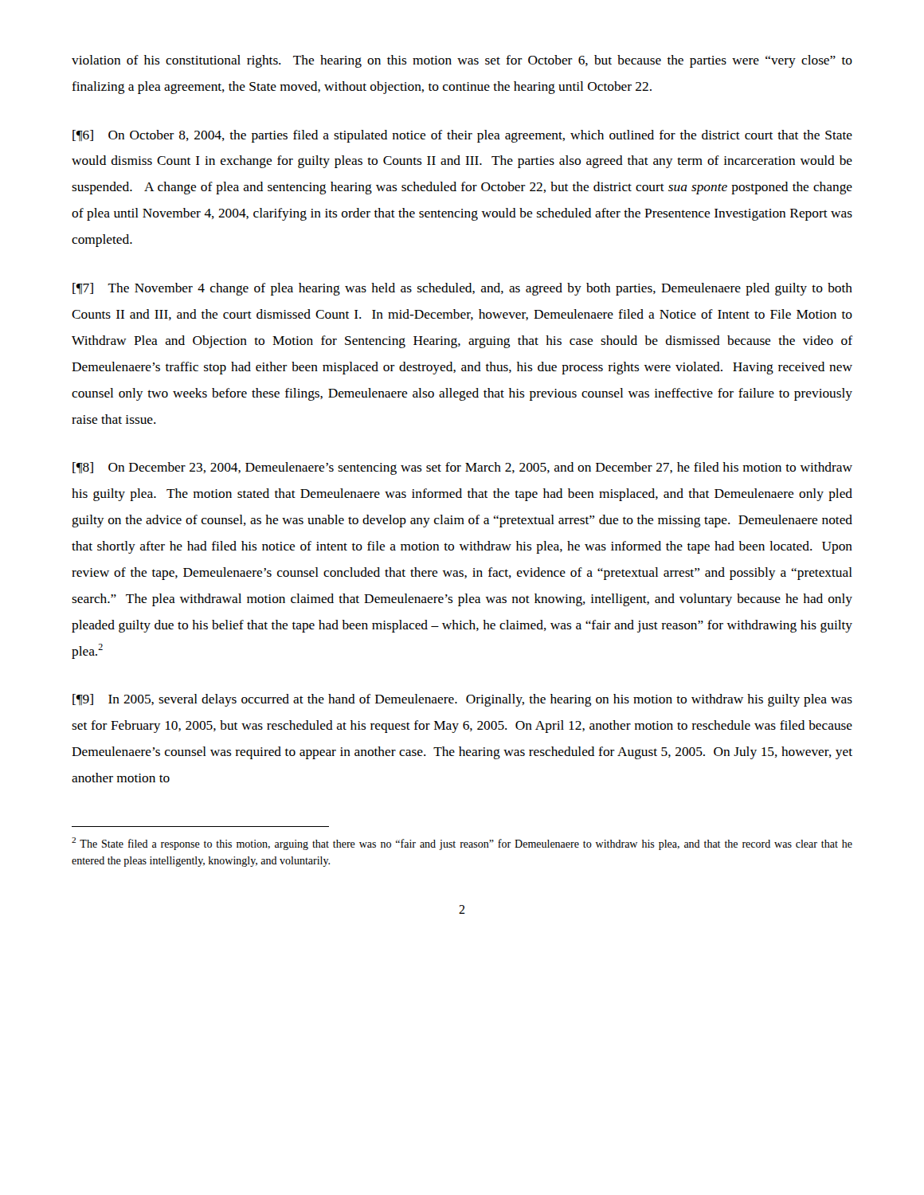violation of his constitutional rights. The hearing on this motion was set for October 6, but because the parties were “very close” to finalizing a plea agreement, the State moved, without objection, to continue the hearing until October 22.
[¶6] On October 8, 2004, the parties filed a stipulated notice of their plea agreement, which outlined for the district court that the State would dismiss Count I in exchange for guilty pleas to Counts II and III. The parties also agreed that any term of incarceration would be suspended. A change of plea and sentencing hearing was scheduled for October 22, but the district court sua sponte postponed the change of plea until November 4, 2004, clarifying in its order that the sentencing would be scheduled after the Presentence Investigation Report was completed.
[¶7] The November 4 change of plea hearing was held as scheduled, and, as agreed by both parties, Demeulenaere pled guilty to both Counts II and III, and the court dismissed Count I. In mid-December, however, Demeulenaere filed a Notice of Intent to File Motion to Withdraw Plea and Objection to Motion for Sentencing Hearing, arguing that his case should be dismissed because the video of Demeulenaere’s traffic stop had either been misplaced or destroyed, and thus, his due process rights were violated. Having received new counsel only two weeks before these filings, Demeulenaere also alleged that his previous counsel was ineffective for failure to previously raise that issue.
[¶8] On December 23, 2004, Demeulenaere’s sentencing was set for March 2, 2005, and on December 27, he filed his motion to withdraw his guilty plea. The motion stated that Demeulenaere was informed that the tape had been misplaced, and that Demeulenaere only pled guilty on the advice of counsel, as he was unable to develop any claim of a “pretextual arrest” due to the missing tape. Demeulenaere noted that shortly after he had filed his notice of intent to file a motion to withdraw his plea, he was informed the tape had been located. Upon review of the tape, Demeulenaere’s counsel concluded that there was, in fact, evidence of a “pretextual arrest” and possibly a “pretextual search.” The plea withdrawal motion claimed that Demeulenaere’s plea was not knowing, intelligent, and voluntary because he had only pleaded guilty due to his belief that the tape had been misplaced – which, he claimed, was a “fair and just reason” for withdrawing his guilty plea.2
[¶9] In 2005, several delays occurred at the hand of Demeulenaere. Originally, the hearing on his motion to withdraw his guilty plea was set for February 10, 2005, but was rescheduled at his request for May 6, 2005. On April 12, another motion to reschedule was filed because Demeulenaere’s counsel was required to appear in another case. The hearing was rescheduled for August 5, 2005. On July 15, however, yet another motion to
2 The State filed a response to this motion, arguing that there was no “fair and just reason” for Demeulenaere to withdraw his plea, and that the record was clear that he entered the pleas intelligently, knowingly, and voluntarily.
2